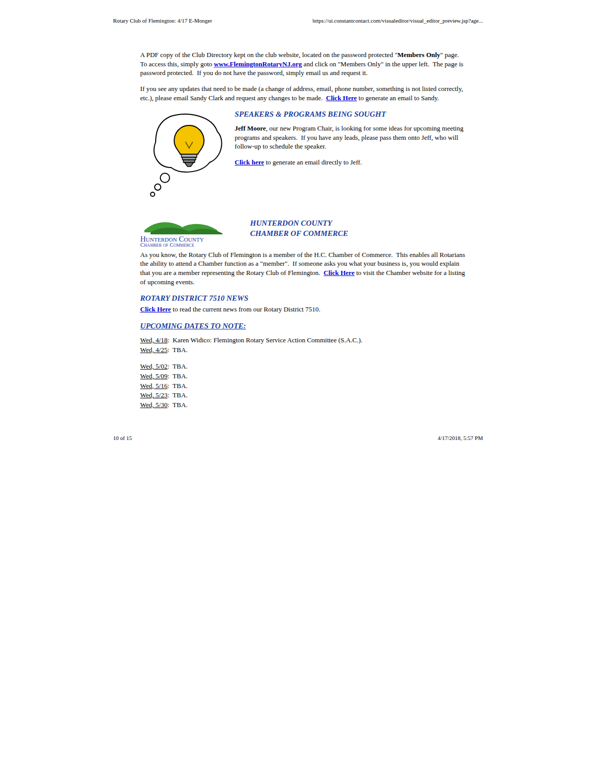Rotary Club of Flemington: 4/17 E-Monger
https://ui.constantcontact.com/visualeditor/visual_editor_preview.jsp?age...
A PDF copy of the Club Directory kept on the club website, located on the password protected "Members Only" page. To access this, simply goto www.FlemingtonRotaryNJ.org and click on "Members Only" in the upper left. The page is password protected. If you do not have the password, simply email us and request it.
If you see any updates that need to be made (a change of address, email, phone number, something is not listed correctly, etc.), please email Sandy Clark and request any changes to be made. Click Here to generate an email to Sandy.
SPEAKERS & PROGRAMS BEING SOUGHT
Jeff Moore, our new Program Chair, is looking for some ideas for upcoming meeting programs and speakers. If you have any leads, please pass them onto Jeff, who will follow-up to schedule the speaker.
Click here to generate an email directly to Jeff.
Hunterdon County Chamber of Commerce
HUNTERDON COUNTY
CHAMBER OF COMMERCE
As you know, the Rotary Club of Flemington is a member of the H.C. Chamber of Commerce. This enables all Rotarians the ability to attend a Chamber function as a "member". If someone asks you what your business is, you would explain that you are a member representing the Rotary Club of Flemington. Click Here to visit the Chamber website for a listing of upcoming events.
ROTARY DISTRICT 7510 NEWS
Click Here to read the current news from our Rotary District 7510.
UPCOMING DATES TO NOTE:
Wed, 4/18: Karen Widico: Flemington Rotary Service Action Committee (S.A.C.).
Wed, 4/25: TBA.
Wed, 5/02: TBA.
Wed, 5/09: TBA.
Wed, 5/16: TBA.
Wed, 5/23: TBA.
Wed, 5/30: TBA.
10 of 15
4/17/2018, 5:57 PM